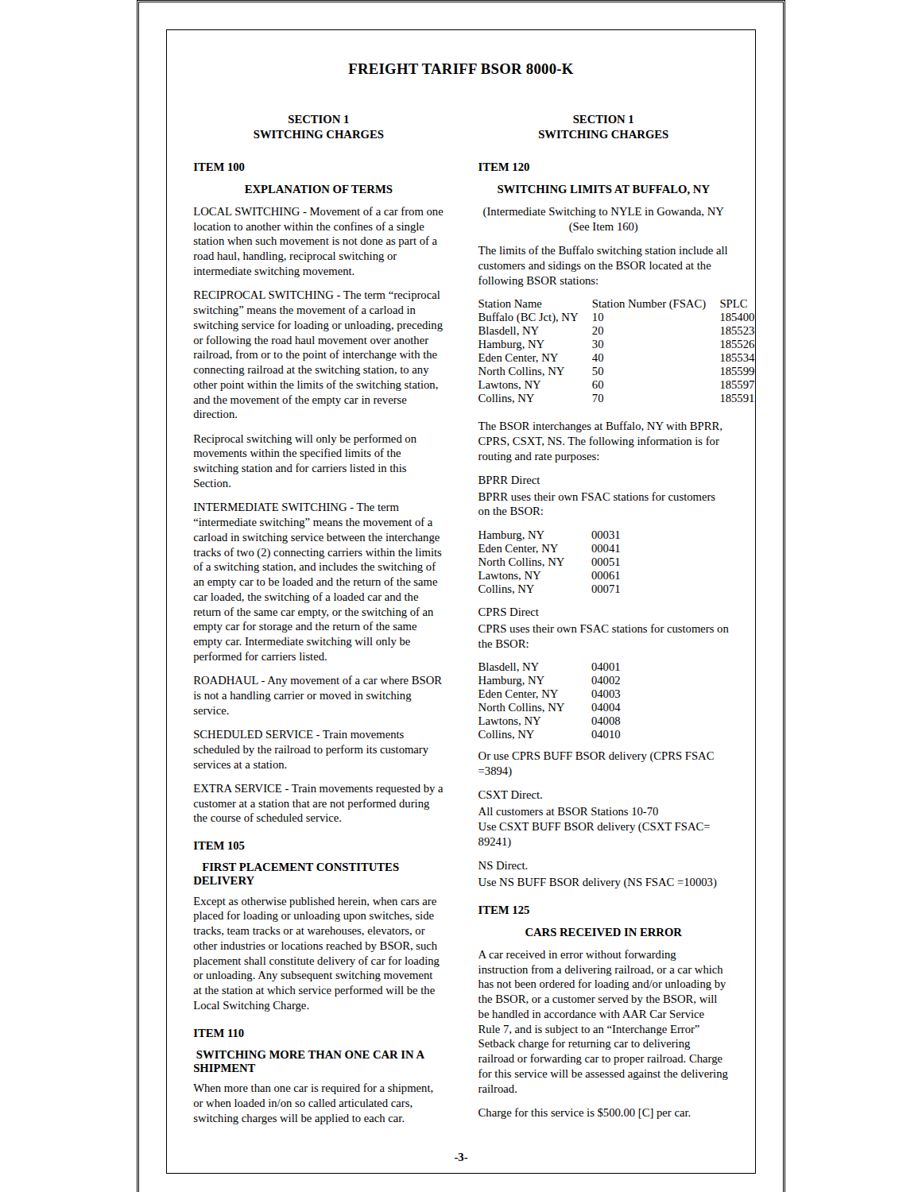FREIGHT TARIFF BSOR 8000-K
SECTION 1
SWITCHING CHARGES
ITEM 100
EXPLANATION OF TERMS
LOCAL SWITCHING - Movement of a car from one location to another within the confines of a single station when such movement is not done as part of a road haul, handling, reciprocal switching or intermediate switching movement.
RECIPROCAL SWITCHING - The term “reciprocal switching” means the movement of a carload in switching service for loading or unloading, preceding or following the road haul movement over another railroad, from or to the point of interchange with the connecting railroad at the switching station, to any other point within the limits of the switching station, and the movement of the empty car in reverse direction.
Reciprocal switching will only be performed on movements within the specified limits of the switching station and for carriers listed in this Section.
INTERMEDIATE SWITCHING - The term “intermediate switching” means the movement of a carload in switching service between the interchange tracks of two (2) connecting carriers within the limits of a switching station, and includes the switching of an empty car to be loaded and the return of the same car loaded, the switching of a loaded car and the return of the same car empty, or the switching of an empty car for storage and the return of the same empty car. Intermediate switching will only be performed for carriers listed.
ROADHAUL - Any movement of a car where BSOR is not a handling carrier or moved in switching service.
SCHEDULED SERVICE - Train movements scheduled by the railroad to perform its customary services at a station.
EXTRA SERVICE - Train movements requested by a customer at a station that are not performed during the course of scheduled service.
ITEM 105
FIRST PLACEMENT CONSTITUTES DELIVERY
Except as otherwise published herein, when cars are placed for loading or unloading upon switches, side tracks, team tracks or at warehouses, elevators, or other industries or locations reached by BSOR, such placement shall constitute delivery of car for loading or unloading. Any subsequent switching movement at the station at which service performed will be the Local Switching Charge.
ITEM 110
SWITCHING MORE THAN ONE CAR IN A SHIPMENT
When more than one car is required for a shipment, or when loaded in/on so called articulated cars, switching charges will be applied to each car.
SECTION 1
SWITCHING CHARGES
ITEM 120
SWITCHING LIMITS AT BUFFALO, NY
(Intermediate Switching to NYLE in Gowanda, NY (See Item 160)
The limits of the Buffalo switching station include all customers and sidings on the BSOR located at the following BSOR stations:
| Station Name | Station Number (FSAC) | SPLC |
| --- | --- | --- |
| Buffalo (BC Jct), NY | 10 | 185400 |
| Blasdell, NY | 20 | 185523 |
| Hamburg, NY | 30 | 185526 |
| Eden Center, NY | 40 | 185534 |
| North Collins, NY | 50 | 185599 |
| Lawtons, NY | 60 | 185597 |
| Collins, NY | 70 | 185591 |
The BSOR interchanges at Buffalo, NY with BPRR, CPRS, CSXT, NS. The following information is for routing and rate purposes:
BPRR Direct
BPRR uses their own FSAC stations for customers on the BSOR:
| Hamburg, NY | 00031 |
| Eden Center, NY | 00041 |
| North Collins, NY | 00051 |
| Lawtons, NY | 00061 |
| Collins, NY | 00071 |
CPRS Direct
CPRS uses their own FSAC stations for customers on the BSOR:
| Blasdell, NY | 04001 |
| Hamburg, NY | 04002 |
| Eden Center, NY | 04003 |
| North Collins, NY | 04004 |
| Lawtons, NY | 04008 |
| Collins, NY | 04010 |
Or use CPRS BUFF BSOR delivery (CPRS FSAC =3894)
CSXT Direct.
All customers at BSOR Stations 10-70
Use CSXT BUFF BSOR delivery (CSXT FSAC= 89241)
NS Direct.
Use NS BUFF BSOR delivery (NS FSAC =10003)
ITEM 125
CARS RECEIVED IN ERROR
A car received in error without forwarding instruction from a delivering railroad, or a car which has not been ordered for loading and/or unloading by the BSOR, or a customer served by the BSOR, will be handled in accordance with AAR Car Service Rule 7, and is subject to an “Interchange Error” Setback charge for returning car to delivering railroad or forwarding car to proper railroad. Charge for this service will be assessed against the delivering railroad.
Charge for this service is $500.00 [C] per car.
-3-